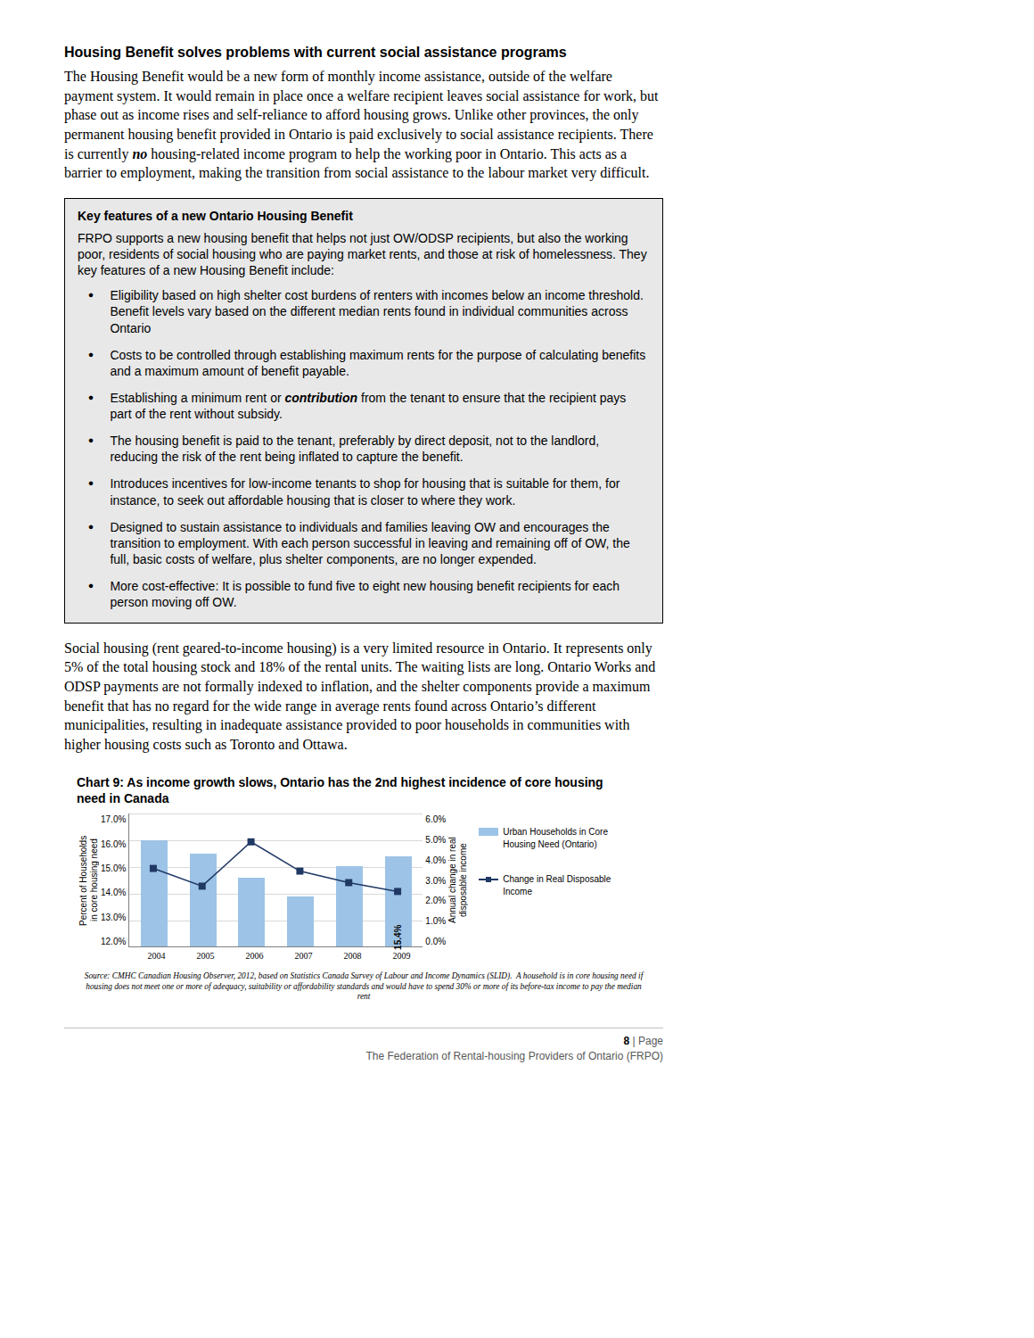Housing Benefit solves problems with current social assistance programs
The Housing Benefit would be a new form of monthly income assistance, outside of the welfare payment system. It would remain in place once a welfare recipient leaves social assistance for work, but phase out as income rises and self-reliance to afford housing grows. Unlike other provinces, the only permanent housing benefit provided in Ontario is paid exclusively to social assistance recipients. There is currently no housing-related income program to help the working poor in Ontario. This acts as a barrier to employment, making the transition from social assistance to the labour market very difficult.
Key features of a new Ontario Housing Benefit
FRPO supports a new housing benefit that helps not just OW/ODSP recipients, but also the working poor, residents of social housing who are paying market rents, and those at risk of homelessness. They key features of a new Housing Benefit include:
Eligibility based on high shelter cost burdens of renters with incomes below an income threshold. Benefit levels vary based on the different median rents found in individual communities across Ontario
Costs to be controlled through establishing maximum rents for the purpose of calculating benefits and a maximum amount of benefit payable.
Establishing a minimum rent or contribution from the tenant to ensure that the recipient pays part of the rent without subsidy.
The housing benefit is paid to the tenant, preferably by direct deposit, not to the landlord, reducing the risk of the rent being inflated to capture the benefit.
Introduces incentives for low-income tenants to shop for housing that is suitable for them, for instance, to seek out affordable housing that is closer to where they work.
Designed to sustain assistance to individuals and families leaving OW and encourages the transition to employment. With each person successful in leaving and remaining off of OW, the full, basic costs of welfare, plus shelter components, are no longer expended.
More cost-effective: It is possible to fund five to eight new housing benefit recipients for each person moving off OW.
Social housing (rent geared-to-income housing) is a very limited resource in Ontario. It represents only 5% of the total housing stock and 18% of the rental units. The waiting lists are long. Ontario Works and ODSP payments are not formally indexed to inflation, and the shelter components provide a maximum benefit that has no regard for the wide range in average rents found across Ontario’s different municipalities, resulting in inadequate assistance provided to poor households in communities with higher housing costs such as Toronto and Ottawa.
Chart 9: As income growth slows, Ontario has the 2nd highest incidence of core housing
need in Canada
Percent of Households
in core housing need
17.0% 16.0% 15.0% 14.0% 13.0% 12.0%
15.4%
6.0% 5.0% 4.0% 3.0% 2.0% 1.0% 0.0%
Annual change in real
disposable income
Urban Households in Core
Housing Need (Ontario)
Change in Real Disposable
Income
2004 2005 2006 2007 2008 2009
Source: CMHC Canadian Housing Observer, 2012, based on Statistics Canada Survey of Labour and Income Dynamics (SLID). A household is in core housing need if housing does not meet one or more of adequacy, suitability or affordability standards and would have to spend 30% or more of its before-tax income to pay the median rent
8 | Page
The Federation of Rental-housing Providers of Ontario (FRPO)